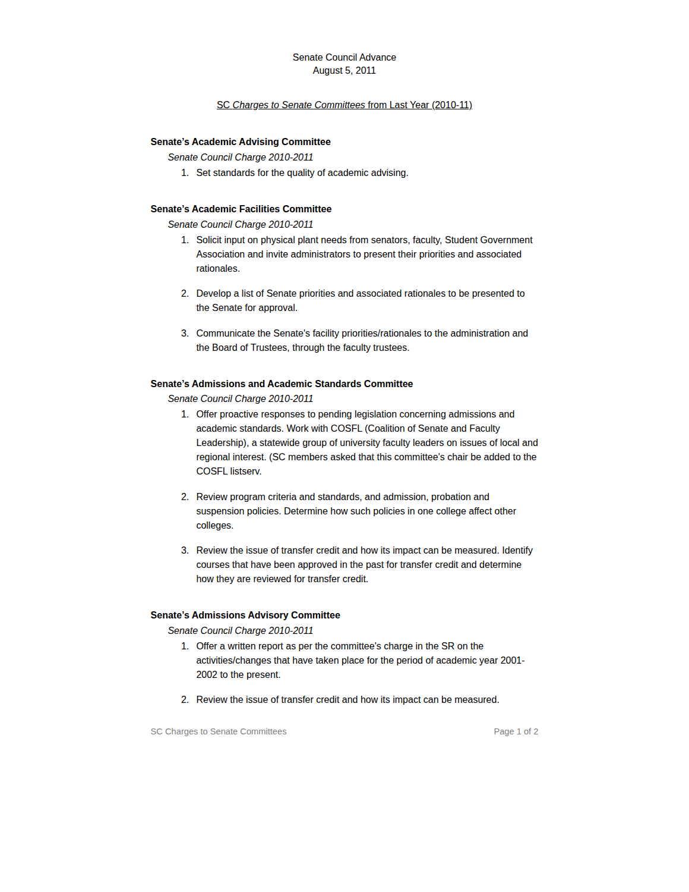Senate Council Advance
August 5, 2011
SC Charges to Senate Committees from Last Year (2010-11)
Senate’s Academic Advising Committee
Senate Council Charge 2010-2011
Set standards for the quality of academic advising.
Senate’s Academic Facilities Committee
Senate Council Charge 2010-2011
Solicit input on physical plant needs from senators, faculty, Student Government Association and invite administrators to present their priorities and associated rationales.
Develop a list of Senate priorities and associated rationales to be presented to the Senate for approval.
Communicate the Senate's facility priorities/rationales to the administration and the Board of Trustees, through the faculty trustees.
Senate’s Admissions and Academic Standards Committee
Senate Council Charge 2010-2011
Offer proactive responses to pending legislation concerning admissions and academic standards. Work with COSFL (Coalition of Senate and Faculty Leadership), a statewide group of university faculty leaders on issues of local and regional interest. (SC members asked that this committee's chair be added to the COSFL listserv.
Review program criteria and standards, and admission, probation and suspension policies. Determine how such policies in one college affect other colleges.
Review the issue of transfer credit and how its impact can be measured. Identify courses that have been approved in the past for transfer credit and determine how they are reviewed for transfer credit.
Senate’s Admissions Advisory Committee
Senate Council Charge 2010-2011
Offer a written report as per the committee's charge in the SR on the activities/changes that have taken place for the period of academic year 2001-2002 to the present.
Review the issue of transfer credit and how its impact can be measured.
SC Charges to Senate Committees Page 1 of 2